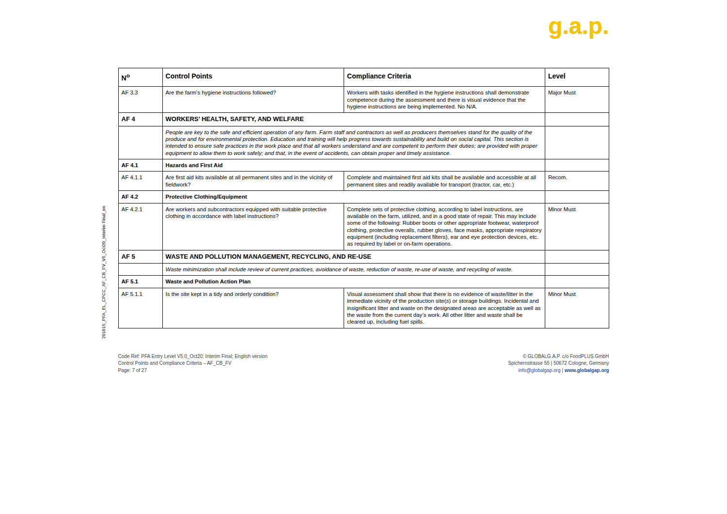local g.a.p.
local g.a.p.
201015_PFA_EL_CPCC_AF_CB_FV_V5_Oct20_Interim Final_en
| N o | Control Points | Compliance Criteria | Level |
| --- | --- | --- | --- |
| AF 3.3 | Are the farm’s hygiene instructions followed? | Workers with tasks identified in the hygiene instructions shall demonstrate competence during the assessment and there is visual evidence that the hygiene instructions are being implemented. No N/A. | Major Must |
| AF 4 | WORKERS’ HEALTH, SAFETY, AND WELFARE | |
| | People are key to the safe and efficient operation of any farm. Farm staff and contractors as well as producers themselves stand for the quality of the produce and for environmental protection. Education and training will help progress towards sustainability and build on social capital. This section is intended to ensure safe practices in the work place and that all workers understand and are competent to perform their duties; are provided with proper equipment to allow them to work safely; and that, in the event of accidents, can obtain proper and timely assistance. | |
| AF 4.1 | Hazards and First Aid | |
| AF 4.1.1 | Are first aid kits available at all permanent sites and in the vicinity of fieldwork? | Complete and maintained first aid kits shall be available and accessible at all permanent sites and readily available for transport (tractor, car, etc.) | Recom. |
| AF 4.2 | Protective Clothing/Equipment | |
| AF 4.2.1 | Are workers and subcontractors equipped with suitable protective clothing in accordance with label instructions? | Complete sets of protective clothing, according to label instructions, are available on the farm, utilized, and in a good state of repair. This may include some of the following: Rubber boots or other appropriate footwear, waterproof clothing, protective overalls, rubber gloves, face masks, appropriate respiratory equipment (including replacement filters), ear and eye protection devices, etc. as required by label or on-farm operations. | Minor Must |
| AF 5 | WASTE AND POLLUTION MANAGEMENT, RECYCLING, AND RE-USE | |
| | Waste minimization shall include review of current practices, avoidance of waste, reduction of waste, re-use of waste, and recycling of waste. | |
| AF 5.1 | Waste and Pollution Action Plan | |
| AF 5.1.1 | Is the site kept in a tidy and orderly condition? | Visual assessment shall show that there is no evidence of waste/litter in the immediate vicinity of the production site(s) or storage buildings. Incidental and insignificant litter and waste on the designated areas are acceptable as well as the waste from the current day’s work. All other litter and waste shall be cleared up, including fuel spills. | Minor Must |
Code Ref: PFA Entry Level V5.0_Oct20; Interim Final; English version
Control Points and Compliance Criteria – AF_CB_FV
Page: 7 of 27
© GLOBALG.A.P. c/o FoodPLUS GmbH
Spichernstrasse 55 | 50672 Cologne, Germany
info@globalgap.org | www.globalgap.org